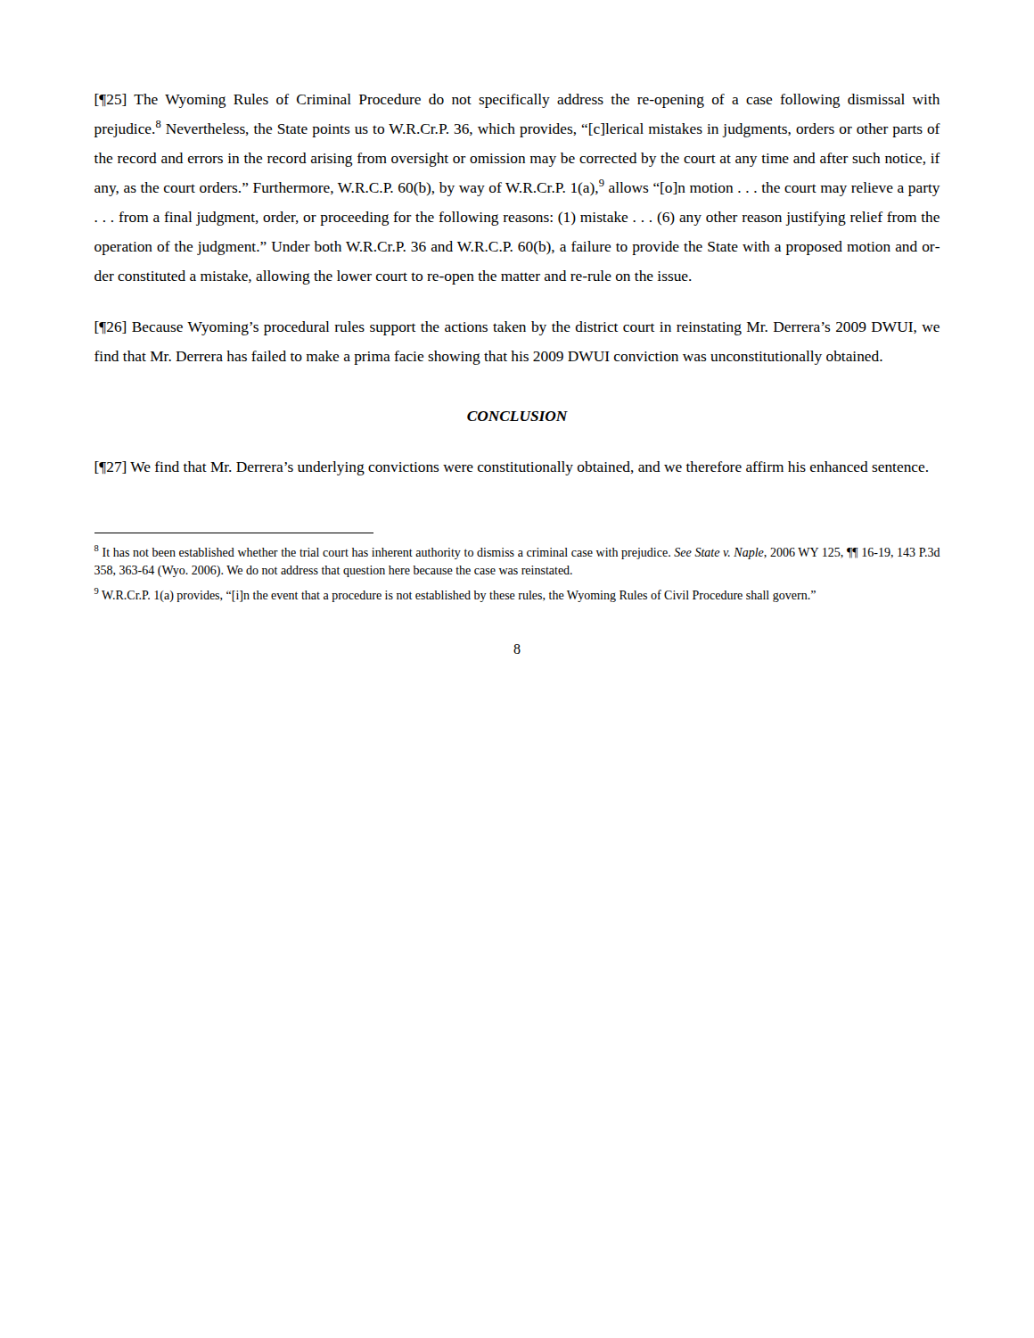[¶25] The Wyoming Rules of Criminal Procedure do not specifically address the re-opening of a case following dismissal with prejudice.8 Nevertheless, the State points us to W.R.Cr.P. 36, which provides, “[c]lerical mistakes in judgments, orders or other parts of the record and errors in the record arising from oversight or omission may be corrected by the court at any time and after such notice, if any, as the court orders.” Furthermore, W.R.C.P. 60(b), by way of W.R.Cr.P. 1(a),9 allows “[o]n motion . . . the court may relieve a party . . . from a final judgment, order, or proceeding for the following reasons: (1) mistake . . . (6) any other reason justifying relief from the operation of the judgment.” Under both W.R.Cr.P. 36 and W.R.C.P. 60(b), a failure to provide the State with a proposed motion and order constituted a mistake, allowing the lower court to re-open the matter and re-rule on the issue.
[¶26] Because Wyoming’s procedural rules support the actions taken by the district court in reinstating Mr. Derrera’s 2009 DWUI, we find that Mr. Derrera has failed to make a prima facie showing that his 2009 DWUI conviction was unconstitutionally obtained.
CONCLUSION
[¶27] We find that Mr. Derrera’s underlying convictions were constitutionally obtained, and we therefore affirm his enhanced sentence.
8 It has not been established whether the trial court has inherent authority to dismiss a criminal case with prejudice. See State v. Naple, 2006 WY 125, ¶¶ 16-19, 143 P.3d 358, 363-64 (Wyo. 2006). We do not address that question here because the case was reinstated.
9 W.R.Cr.P. 1(a) provides, “[i]n the event that a procedure is not established by these rules, the Wyoming Rules of Civil Procedure shall govern.”
8